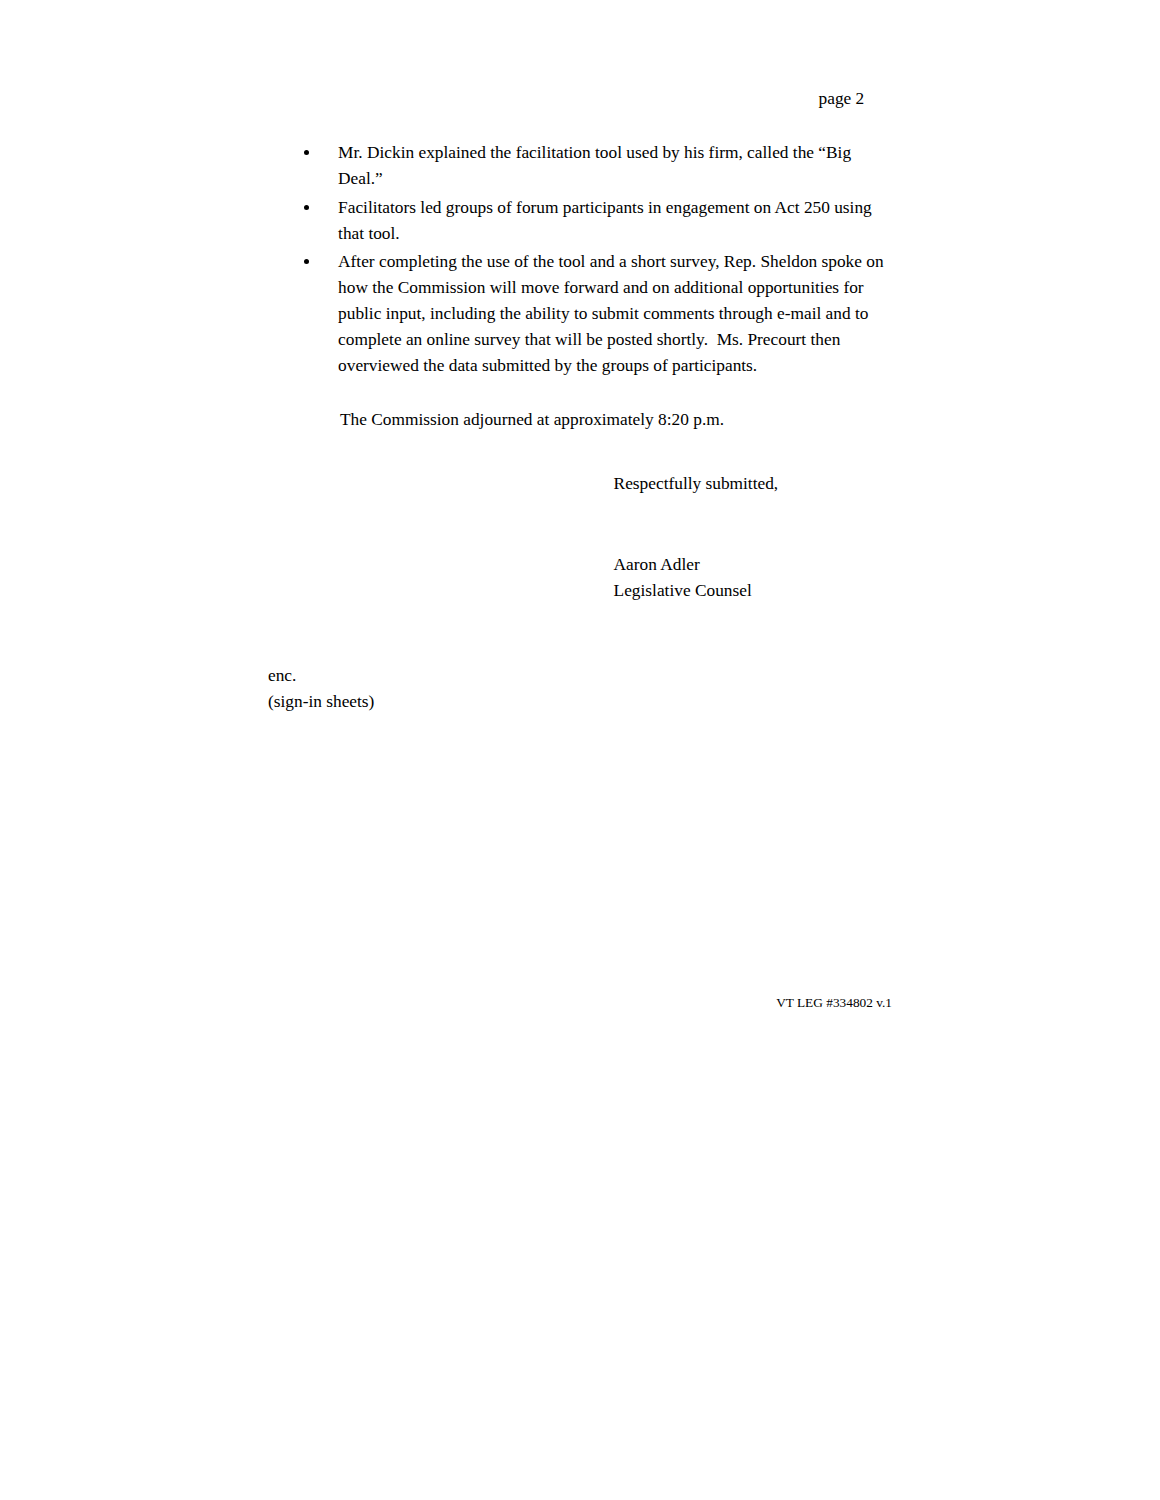page 2
Mr. Dickin explained the facilitation tool used by his firm, called the “Big Deal.”
Facilitators led groups of forum participants in engagement on Act 250 using that tool.
After completing the use of the tool and a short survey, Rep. Sheldon spoke on how the Commission will move forward and on additional opportunities for public input, including the ability to submit comments through e-mail and to complete an online survey that will be posted shortly. Ms. Precourt then overviewed the data submitted by the groups of participants.
The Commission adjourned at approximately 8:20 p.m.
Respectfully submitted,
Aaron Adler
Legislative Counsel
enc.
(sign-in sheets)
VT LEG #334802 v.1